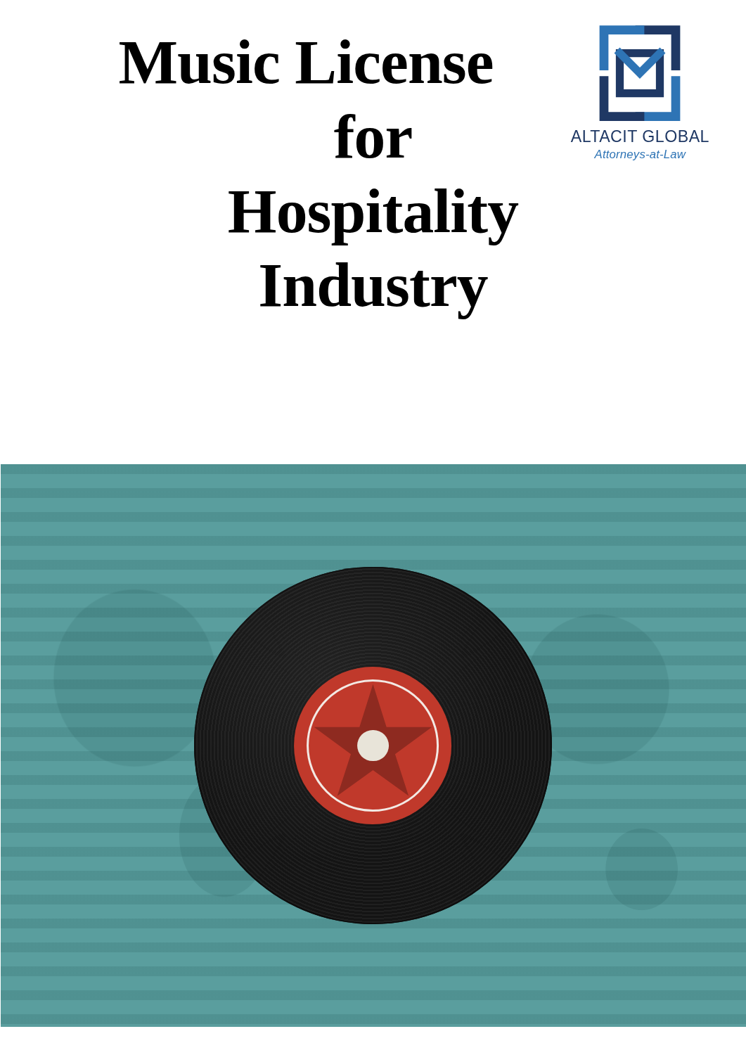ALTACIT GLOBAL
Attorneys-at-Law
Music License for Hospitality Industry